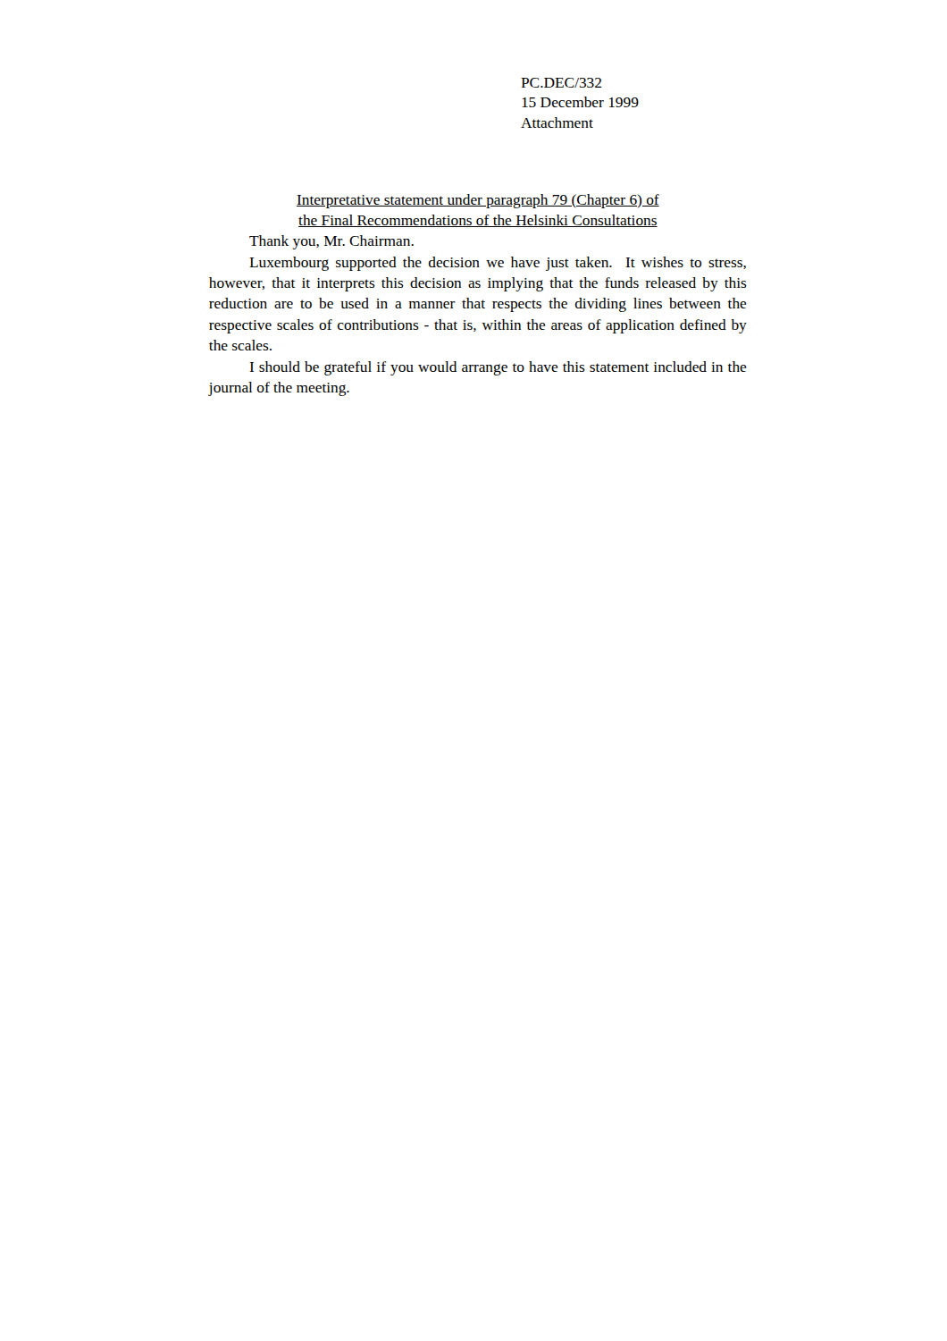PC.DEC/332
15 December 1999
Attachment
Interpretative statement under paragraph 79 (Chapter 6) of the Final Recommendations of the Helsinki Consultations
Thank you, Mr. Chairman.
Luxembourg supported the decision we have just taken. It wishes to stress, however, that it interprets this decision as implying that the funds released by this reduction are to be used in a manner that respects the dividing lines between the respective scales of contributions - that is, within the areas of application defined by the scales.
I should be grateful if you would arrange to have this statement included in the journal of the meeting.